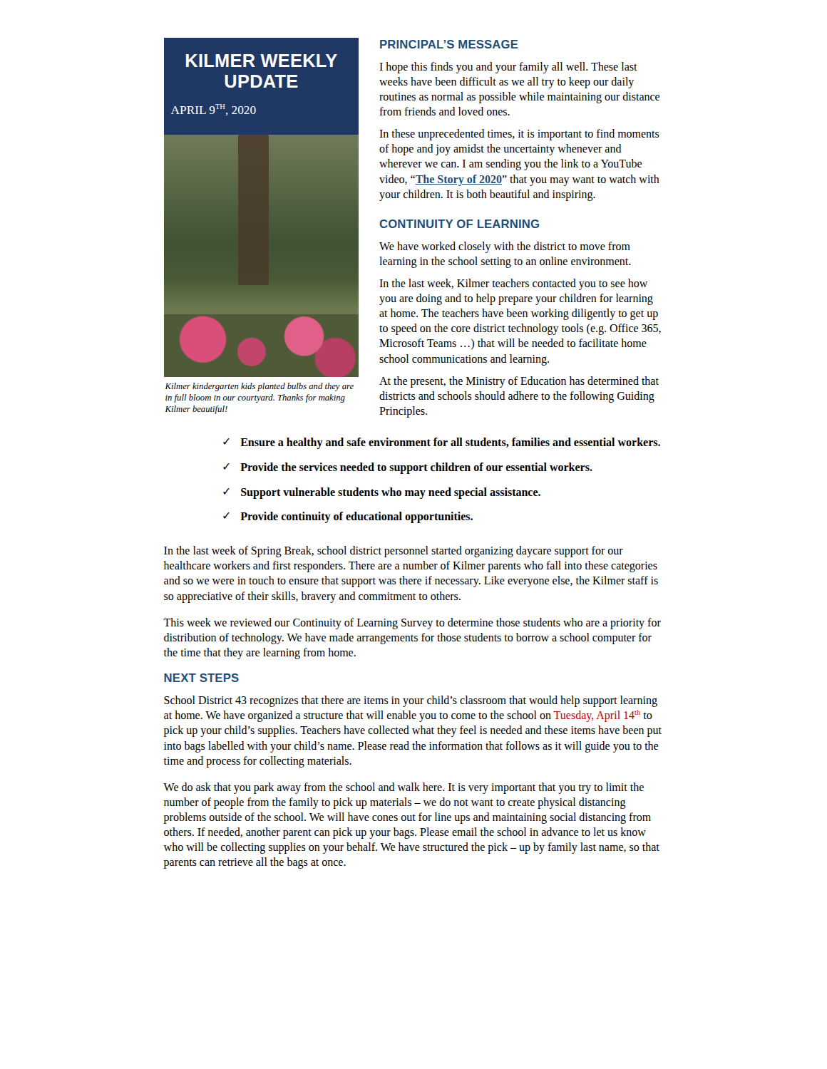KILMER WEEKLY
UPDATE
APRIL 9TH, 2020
Kilmer kindergarten kids planted bulbs and they are in full bloom in our courtyard. Thanks for making Kilmer beautiful!
PRINCIPAL’S MESSAGE
I hope this finds you and your family all well. These last weeks have been difficult as we all try to keep our daily routines as normal as possible while maintaining our distance from friends and loved ones.
In these unprecedented times, it is important to find moments of hope and joy amidst the uncertainty whenever and wherever we can. I am sending you the link to a YouTube video, “The Story of 2020” that you may want to watch with your children. It is both beautiful and inspiring.
CONTINUITY OF LEARNING
We have worked closely with the district to move from learning in the school setting to an online environment.
In the last week, Kilmer teachers contacted you to see how you are doing and to help prepare your children for learning at home. The teachers have been working diligently to get up to speed on the core district technology tools (e.g. Office 365, Microsoft Teams …) that will be needed to facilitate home school communications and learning.
At the present, the Ministry of Education has determined that districts and schools should adhere to the following Guiding Principles.
Ensure a healthy and safe environment for all students, families and essential workers.
Provide the services needed to support children of our essential workers.
Support vulnerable students who may need special assistance.
Provide continuity of educational opportunities.
In the last week of Spring Break, school district personnel started organizing daycare support for our healthcare workers and first responders. There are a number of Kilmer parents who fall into these categories and so we were in touch to ensure that support was there if necessary. Like everyone else, the Kilmer staff is so appreciative of their skills, bravery and commitment to others.
This week we reviewed our Continuity of Learning Survey to determine those students who are a priority for distribution of technology. We have made arrangements for those students to borrow a school computer for the time that they are learning from home.
NEXT STEPS
School District 43 recognizes that there are items in your child’s classroom that would help support learning at home. We have organized a structure that will enable you to come to the school on Tuesday, April 14th to pick up your child’s supplies. Teachers have collected what they feel is needed and these items have been put into bags labelled with your child’s name. Please read the information that follows as it will guide you to the time and process for collecting materials.
We do ask that you park away from the school and walk here. It is very important that you try to limit the number of people from the family to pick up materials – we do not want to create physical distancing problems outside of the school. We will have cones out for line ups and maintaining social distancing from others. If needed, another parent can pick up your bags. Please email the school in advance to let us know who will be collecting supplies on your behalf. We have structured the pick – up by family last name, so that parents can retrieve all the bags at once.